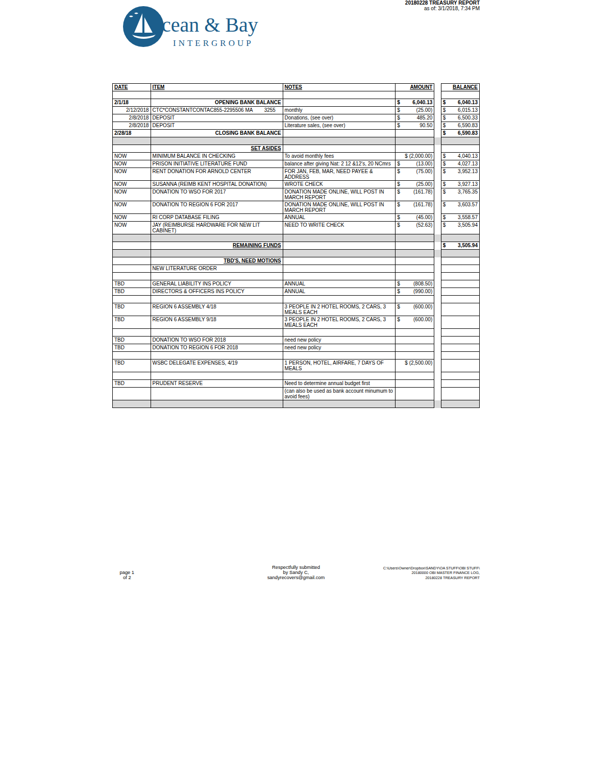20180228 TREASURY REPORT
as of: 3/1/2018, 7:34 PM
cean & Bay INTERGROUP
| DATE | ITEM | NOTES | AMOUNT | | BALANCE |
| 2/1/18 | OPENING BANK BALANCE | | $ 6,040.13 | | $ 6,040.13 |
| 2/12/2018 | CTC*CONSTANTCONTAC855-2295506 MA 3255 | monthly | $ (25.00) | | $ 6,015.13 |
| 2/8/2018 | DEPOSIT | Donations, (see over) | $ 485.20 | | $ 6,500.33 |
| 2/8/2018 | DEPOSIT | Literature sales, (see over) | $ 90.50 | | $ 6,590.83 |
| 2/28/18 | CLOSING BANK BALANCE | | | | $ 6,590.83 |
| | SET ASIDES | | | | |
| NOW | MINIMUM BALANCE IN CHECKING | To avoid monthly fees | $ (2,000.00) | | $ 4,040.13 |
| NOW | PRISON INITIATIVE LITERATURE FUND | balance after giving Nat: 2 12 &12's, 20 NCmrs | $ (13.00) | | $ 4,027.13 |
| NOW | RENT DONATION FOR ARNOLD CENTER | FOR JAN, FEB, MAR, NEED PAYEE & ADDRESS | $ (75.00) | | $ 3,952.13 |
| NOW | SUSANNA (REIMB KENT HOSPITAL DONATION) | WROTE CHECK | $ (25.00) | | $ 3,927.13 |
| NOW | DONATION TO WSO FOR 2017 | DONATION MADE ONLINE, WILL POST IN MARCH REPORT | $ (161.78) | | $ 3,765.35 |
| NOW | DONATION TO REGION 6 FOR 2017 | DONATION MADE ONLINE, WILL POST IN MARCH REPORT | $ (161.78) | | $ 3,603.57 |
| NOW | RI CORP DATABASE FILING | ANNUAL | $ (45.00) | | $ 3,558.57 |
| NOW | JAY (REIMBURSE HARDWARE FOR NEW LIT CABINET) | NEED TO WRITE CHECK | $ (52.63) | | $ 3,505.94 |
| | REMAINING FUNDS | | | | $ 3,505.94 |
| | TBD'S, NEED MOTIONS | | | | |
| | NEW LITERATURE ORDER | | | | |
| TBD | GENERAL LIABILITY INS POLICY | ANNUAL | $ (808.50) | | |
| TBD | DIRECTORS & OFFICERS INS POLICY | ANNUAL | $ (990.00) | | |
| TBD | REGION 6 ASSEMBLY 4/18 | 3 PEOPLE IN 2 HOTEL ROOMS, 2 CARS, 3 MEALS EACH | $ (600.00) | | |
| TBD | REGION 6 ASSEMBLY 9/18 | 3 PEOPLE IN 2 HOTEL ROOMS, 2 CARS, 3 MEALS EACH | $ (600.00) | | |
| TBD | DONATION TO WSO FOR 2018 | need new policy | | | |
| TBD | DONATION TO REGION 6 FOR 2018 | need new policy | | | |
| TBD | WSBC DELEGATE EXPENSES, 4/19 | 1 PERSON, HOTEL, AIRFARE, 7 DAYS OF MEALS | $ (2,500.00) | | |
| TBD | PRUDENT RESERVE | Need to determine annual budget first | | | |
| | | (can also be used as bank account minumum to avoid fees) | | | |
page 1
of 2
Respectfully submitted
by Sandy C,
sandyrecovers@gmail.com
C:\Users\Owner\Dropbox\SANDY\OA STUFF\OBI STUFF\
20180000 OBI MASTER FINANCE LOG,
20180228 TREASURY REPORT